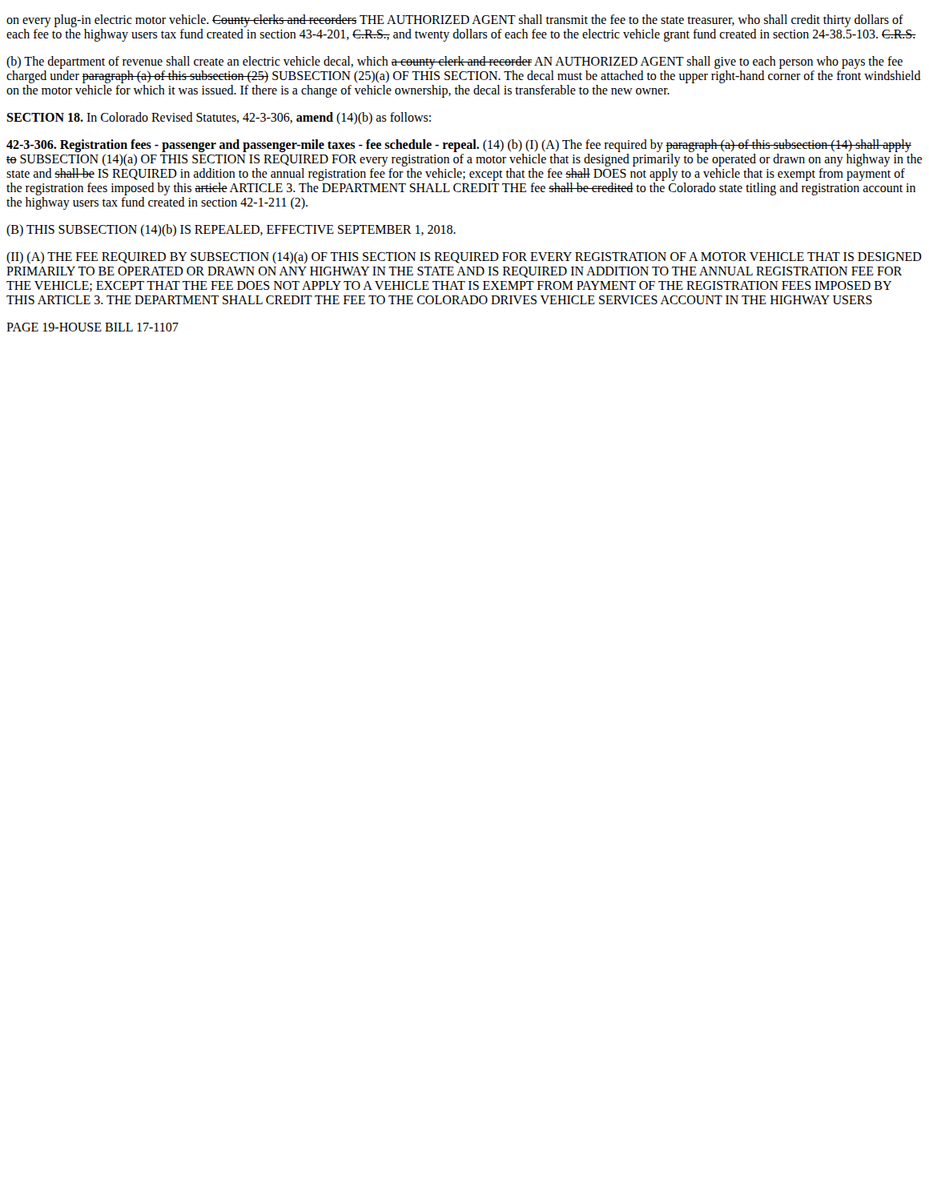on every plug-in electric motor vehicle. County clerks and recorders THE AUTHORIZED AGENT shall transmit the fee to the state treasurer, who shall credit thirty dollars of each fee to the highway users tax fund created in section 43-4-201, C.R.S., and twenty dollars of each fee to the electric vehicle grant fund created in section 24-38.5-103. C.R.S.
(b) The department of revenue shall create an electric vehicle decal, which a county clerk and recorder AN AUTHORIZED AGENT shall give to each person who pays the fee charged under paragraph (a) of this subsection (25) SUBSECTION (25)(a) OF THIS SECTION. The decal must be attached to the upper right-hand corner of the front windshield on the motor vehicle for which it was issued. If there is a change of vehicle ownership, the decal is transferable to the new owner.
SECTION 18. In Colorado Revised Statutes, 42-3-306, amend (14)(b) as follows:
42-3-306. Registration fees - passenger and passenger-mile taxes - fee schedule - repeal. (14) (b) (I) (A) The fee required by paragraph (a) of this subsection (14) shall apply to SUBSECTION (14)(a) OF THIS SECTION IS REQUIRED FOR every registration of a motor vehicle that is designed primarily to be operated or drawn on any highway in the state and shall be IS REQUIRED in addition to the annual registration fee for the vehicle; except that the fee shall DOES not apply to a vehicle that is exempt from payment of the registration fees imposed by this article ARTICLE 3. The DEPARTMENT SHALL CREDIT THE fee shall be credited to the Colorado state titling and registration account in the highway users tax fund created in section 42-1-211 (2).
(B) THIS SUBSECTION (14)(b) IS REPEALED, EFFECTIVE SEPTEMBER 1, 2018.
(II) (A) THE FEE REQUIRED BY SUBSECTION (14)(a) OF THIS SECTION IS REQUIRED FOR EVERY REGISTRATION OF A MOTOR VEHICLE THAT IS DESIGNED PRIMARILY TO BE OPERATED OR DRAWN ON ANY HIGHWAY IN THE STATE AND IS REQUIRED IN ADDITION TO THE ANNUAL REGISTRATION FEE FOR THE VEHICLE; EXCEPT THAT THE FEE DOES NOT APPLY TO A VEHICLE THAT IS EXEMPT FROM PAYMENT OF THE REGISTRATION FEES IMPOSED BY THIS ARTICLE 3. THE DEPARTMENT SHALL CREDIT THE FEE TO THE COLORADO DRIVES VEHICLE SERVICES ACCOUNT IN THE HIGHWAY USERS
PAGE 19-HOUSE BILL 17-1107